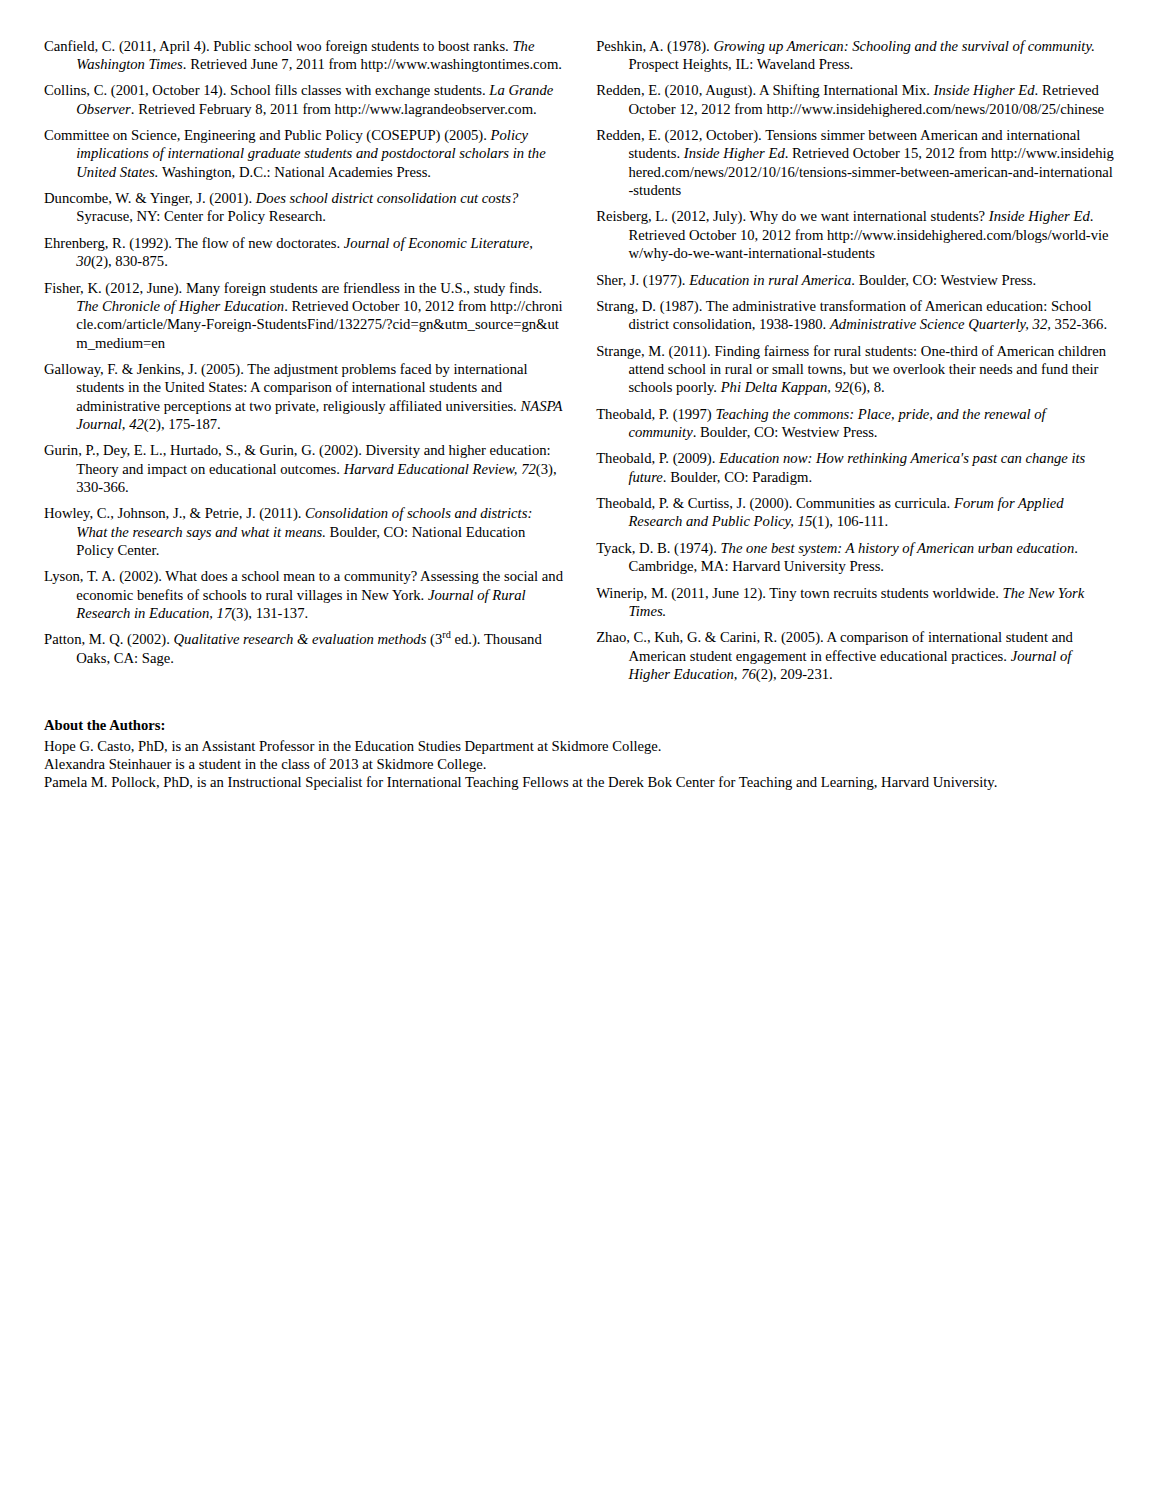Canfield, C. (2011, April 4). Public school woo foreign students to boost ranks. The Washington Times. Retrieved June 7, 2011 from http://www.washingtontimes.com.
Collins, C. (2001, October 14). School fills classes with exchange students. La Grande Observer. Retrieved February 8, 2011 from http://www.lagrandeobserver.com.
Committee on Science, Engineering and Public Policy (COSEPUP) (2005). Policy implications of international graduate students and postdoctoral scholars in the United States. Washington, D.C.: National Academies Press.
Duncombe, W. & Yinger, J. (2001). Does school district consolidation cut costs? Syracuse, NY: Center for Policy Research.
Ehrenberg, R. (1992). The flow of new doctorates. Journal of Economic Literature, 30(2), 830-875.
Fisher, K. (2012, June). Many foreign students are friendless in the U.S., study finds. The Chronicle of Higher Education. Retrieved October 10, 2012 from http://chronicle.com/article/Many-Foreign-StudentsFind/132275/?cid=gn&utm_source=gn&utm_medium=en
Galloway, F. & Jenkins, J. (2005). The adjustment problems faced by international students in the United States: A comparison of international students and administrative perceptions at two private, religiously affiliated universities. NASPA Journal, 42(2), 175-187.
Gurin, P., Dey, E. L., Hurtado, S., & Gurin, G. (2002). Diversity and higher education: Theory and impact on educational outcomes. Harvard Educational Review, 72(3), 330-366.
Howley, C., Johnson, J., & Petrie, J. (2011). Consolidation of schools and districts: What the research says and what it means. Boulder, CO: National Education Policy Center.
Lyson, T. A. (2002). What does a school mean to a community? Assessing the social and economic benefits of schools to rural villages in New York. Journal of Rural Research in Education, 17(3), 131-137.
Patton, M. Q. (2002). Qualitative research & evaluation methods (3rd ed.). Thousand Oaks, CA: Sage.
Peshkin, A. (1978). Growing up American: Schooling and the survival of community. Prospect Heights, IL: Waveland Press.
Redden, E. (2010, August). A Shifting International Mix. Inside Higher Ed. Retrieved October 12, 2012 from http://www.insidehighered.com/news/2010/08/25/chinese
Redden, E. (2012, October). Tensions simmer between American and international students. Inside Higher Ed. Retrieved October 15, 2012 from http://www.insidehighered.com/news/2012/10/16/tensions-simmer-between-american-and-international-students
Reisberg, L. (2012, July). Why do we want international students? Inside Higher Ed. Retrieved October 10, 2012 from http://www.insidehighered.com/blogs/world-view/why-do-we-want-international-students
Sher, J. (1977). Education in rural America. Boulder, CO: Westview Press.
Strang, D. (1987). The administrative transformation of American education: School district consolidation, 1938-1980. Administrative Science Quarterly, 32, 352-366.
Strange, M. (2011). Finding fairness for rural students: One-third of American children attend school in rural or small towns, but we overlook their needs and fund their schools poorly. Phi Delta Kappan, 92(6), 8.
Theobald, P. (1997) Teaching the commons: Place, pride, and the renewal of community. Boulder, CO: Westview Press.
Theobald, P. (2009). Education now: How rethinking America's past can change its future. Boulder, CO: Paradigm.
Theobald, P. & Curtiss, J. (2000). Communities as curricula. Forum for Applied Research and Public Policy, 15(1), 106-111.
Tyack, D. B. (1974). The one best system: A history of American urban education. Cambridge, MA: Harvard University Press.
Winerip, M. (2011, June 12). Tiny town recruits students worldwide. The New York Times.
Zhao, C., Kuh, G. & Carini, R. (2005). A comparison of international student and American student engagement in effective educational practices. Journal of Higher Education, 76(2), 209-231.
About the Authors:
Hope G. Casto, PhD, is an Assistant Professor in the Education Studies Department at Skidmore College.
Alexandra Steinhauer is a student in the class of 2013 at Skidmore College.
Pamela M. Pollock, PhD, is an Instructional Specialist for International Teaching Fellows at the Derek Bok Center for Teaching and Learning, Harvard University.